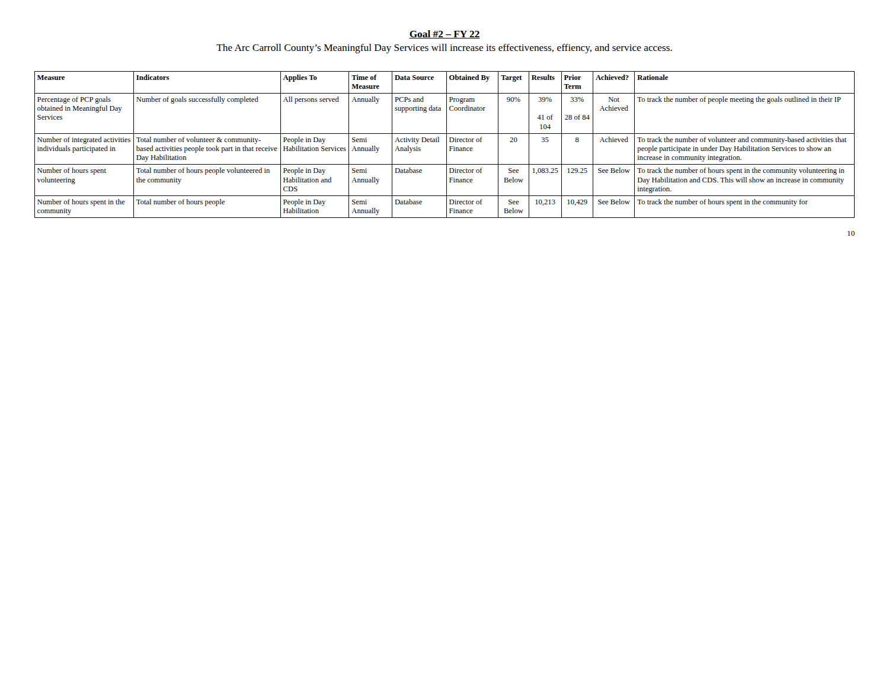Goal #2 – FY 22
The Arc Carroll County’s Meaningful Day Services will increase its effectiveness, effiency, and service access.
| Measure | Indicators | Applies To | Time of Measure | Data Source | Obtained By | Target | Results | Prior Term | Achieved? | Rationale |
| --- | --- | --- | --- | --- | --- | --- | --- | --- | --- | --- |
| Percentage of PCP goals obtained in Meaningful Day Services | Number of goals successfully completed | All persons served | Annually | PCPs and supporting data | Program Coordinator | 90% | 39% 41 of 104 | 33% 28 of 84 | Not Achieved | To track the number of people meeting the goals outlined in their IP |
| Number of integrated activities individuals participated in | Total number of volunteer & community-based activities people took part in that receive Day Habilitation | People in Day Habilitation Services | Semi Annually | Activity Detail Analysis | Director of Finance | 20 | 35 | 8 | Achieved | To track the number of volunteer and community-based activities that people participate in under Day Habilitation Services to show an increase in community integration. |
| Number of hours spent volunteering | Total number of hours people volunteered in the community | People in Day Habilitation and CDS | Semi Annually | Database | Director of Finance | See Below | 1,083.25 | 129.25 | See Below | To track the number of hours spent in the community volunteering in Day Habilitation and CDS. This will show an increase in community integration. |
| Number of hours spent in the community | Total number of hours people | People in Day Habilitation | Semi Annually | Database | Director of Finance | See Below | 10,213 | 10,429 | See Below | To track the number of hours spent in the community for |
10